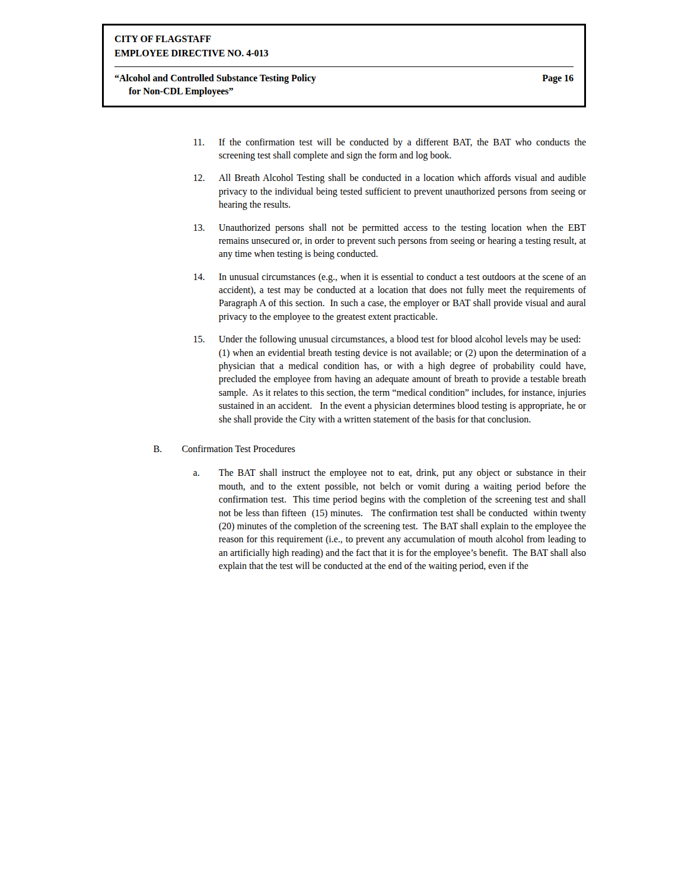CITY OF FLAGSTAFF
EMPLOYEE DIRECTIVE NO. 4-013
“Alcohol and Controlled Substance Testing Policy for Non-CDL Employees”
Page 16
If the confirmation test will be conducted by a different BAT, the BAT who conducts the screening test shall complete and sign the form and log book.
All Breath Alcohol Testing shall be conducted in a location which affords visual and audible privacy to the individual being tested sufficient to prevent unauthorized persons from seeing or hearing the results.
Unauthorized persons shall not be permitted access to the testing location when the EBT remains unsecured or, in order to prevent such persons from seeing or hearing a testing result, at any time when testing is being conducted.
In unusual circumstances (e.g., when it is essential to conduct a test outdoors at the scene of an accident), a test may be conducted at a location that does not fully meet the requirements of Paragraph A of this section. In such a case, the employer or BAT shall provide visual and aural privacy to the employee to the greatest extent practicable.
Under the following unusual circumstances, a blood test for blood alcohol levels may be used: (1) when an evidential breath testing device is not available; or (2) upon the determination of a physician that a medical condition has, or with a high degree of probability could have, precluded the employee from having an adequate amount of breath to provide a testable breath sample. As it relates to this section, the term “medical condition” includes, for instance, injuries sustained in an accident. In the event a physician determines blood testing is appropriate, he or she shall provide the City with a written statement of the basis for that conclusion.
B. Confirmation Test Procedures
The BAT shall instruct the employee not to eat, drink, put any object or substance in their mouth, and to the extent possible, not belch or vomit during a waiting period before the confirmation test. This time period begins with the completion of the screening test and shall not be less than fifteen (15) minutes. The confirmation test shall be conducted within twenty (20) minutes of the completion of the screening test. The BAT shall explain to the employee the reason for this requirement (i.e., to prevent any accumulation of mouth alcohol from leading to an artificially high reading) and the fact that it is for the employee’s benefit. The BAT shall also explain that the test will be conducted at the end of the waiting period, even if the